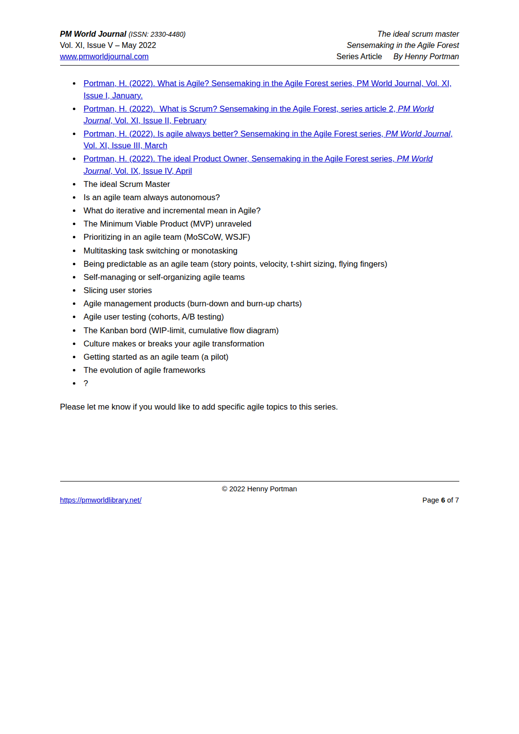PM World Journal (ISSN: 2330-4480)
The ideal scrum master
Vol. XI, Issue V – May 2022
Sensemaking in the Agile Forest
www.pmworldjournal.com
Series Article
By Henny Portman
Portman, H. (2022). What is Agile? Sensemaking in the Agile Forest series, PM World Journal, Vol. XI, Issue I, January.
Portman, H. (2022). What is Scrum? Sensemaking in the Agile Forest, series article 2, PM World Journal, Vol. XI, Issue II, February
Portman, H. (2022). Is agile always better? Sensemaking in the Agile Forest series, PM World Journal, Vol. XI, Issue III, March
Portman, H. (2022). The ideal Product Owner, Sensemaking in the Agile Forest series, PM World Journal, Vol. IX, Issue IV, April
The ideal Scrum Master
Is an agile team always autonomous?
What do iterative and incremental mean in Agile?
The Minimum Viable Product (MVP) unraveled
Prioritizing in an agile team (MoSCoW, WSJF)
Multitasking task switching or monotasking
Being predictable as an agile team (story points, velocity, t-shirt sizing, flying fingers)
Self-managing or self-organizing agile teams
Slicing user stories
Agile management products (burn-down and burn-up charts)
Agile user testing (cohorts, A/B testing)
The Kanban bord (WIP-limit, cumulative flow diagram)
Culture makes or breaks your agile transformation
Getting started as an agile team (a pilot)
The evolution of agile frameworks
?
Please let me know if you would like to add specific agile topics to this series.
© 2022 Henny Portman
https://pmworldlibrary.net/
Page 6 of 7